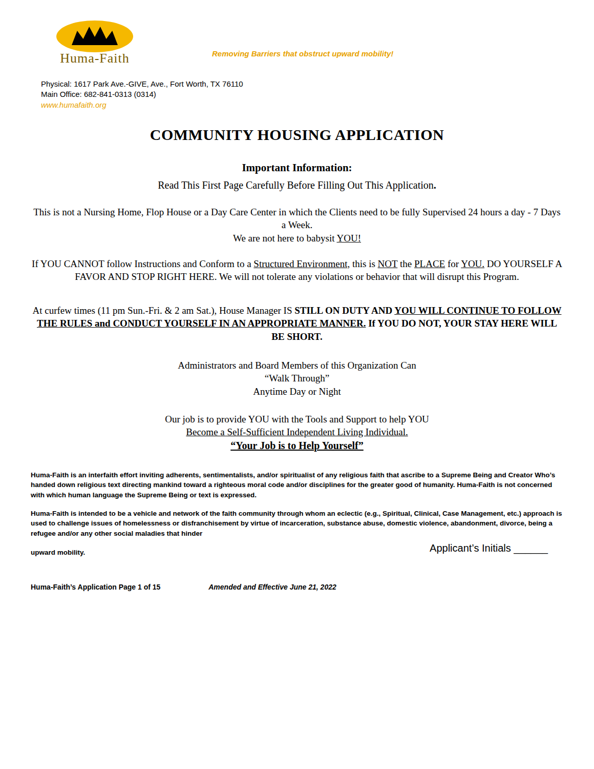Huma-Faith
Removing Barriers that obstruct upward mobility!
Physical: 1617 Park Ave.-GIVE, Ave., Fort Worth, TX 76110
Main Office: 682-841-0313 (0314)
www.humafaith.org
COMMUNITY HOUSING APPLICATION
Important Information:
Read This First Page Carefully Before Filling Out This Application.
This is not a Nursing Home, Flop House or a Day Care Center in which the Clients need to be fully Supervised 24 hours a day - 7 Days a Week.
We are not here to babysit YOU!
If YOU CANNOT follow Instructions and Conform to a Structured Environment, this is NOT the PLACE for YOU. DO YOURSELF A FAVOR AND STOP RIGHT HERE. We will not tolerate any violations or behavior that will disrupt this Program.
At curfew times (11 pm Sun.-Fri. & 2 am Sat.), House Manager IS STILL ON DUTY AND YOU WILL CONTINUE TO FOLLOW THE RULES and CONDUCT YOURSELF IN AN APPROPRIATE MANNER. If YOU DO NOT, YOUR STAY HERE WILL BE SHORT.
Administrators and Board Members of this Organization Can
“Walk Through”
Anytime Day or Night
Our job is to provide YOU with the Tools and Support to help YOU
Become a Self-Sufficient Independent Living Individual.
“Your Job is to Help Yourself”
Huma-Faith is an interfaith effort inviting adherents, sentimentalists, and/or spiritualist of any religious faith that ascribe to a Supreme Being and Creator Who’s handed down religious text directing mankind toward a righteous moral code and/or disciplines for the greater good of humanity. Huma-Faith is not concerned with which human language the Supreme Being or text is expressed.
Huma-Faith is intended to be a vehicle and network of the faith community through whom an eclectic (e.g., Spiritual, Clinical, Case Management, etc.) approach is used to challenge issues of homelessness or disfranchisement by virtue of incarceration, substance abuse, domestic violence, abandonment, divorce, being a refugee and/or any other social maladies that hinder
upward mobility. Applicant’s Initials ______
Huma-Faith’s Application Page 1 of 15 Amended and Effective June 21, 2022